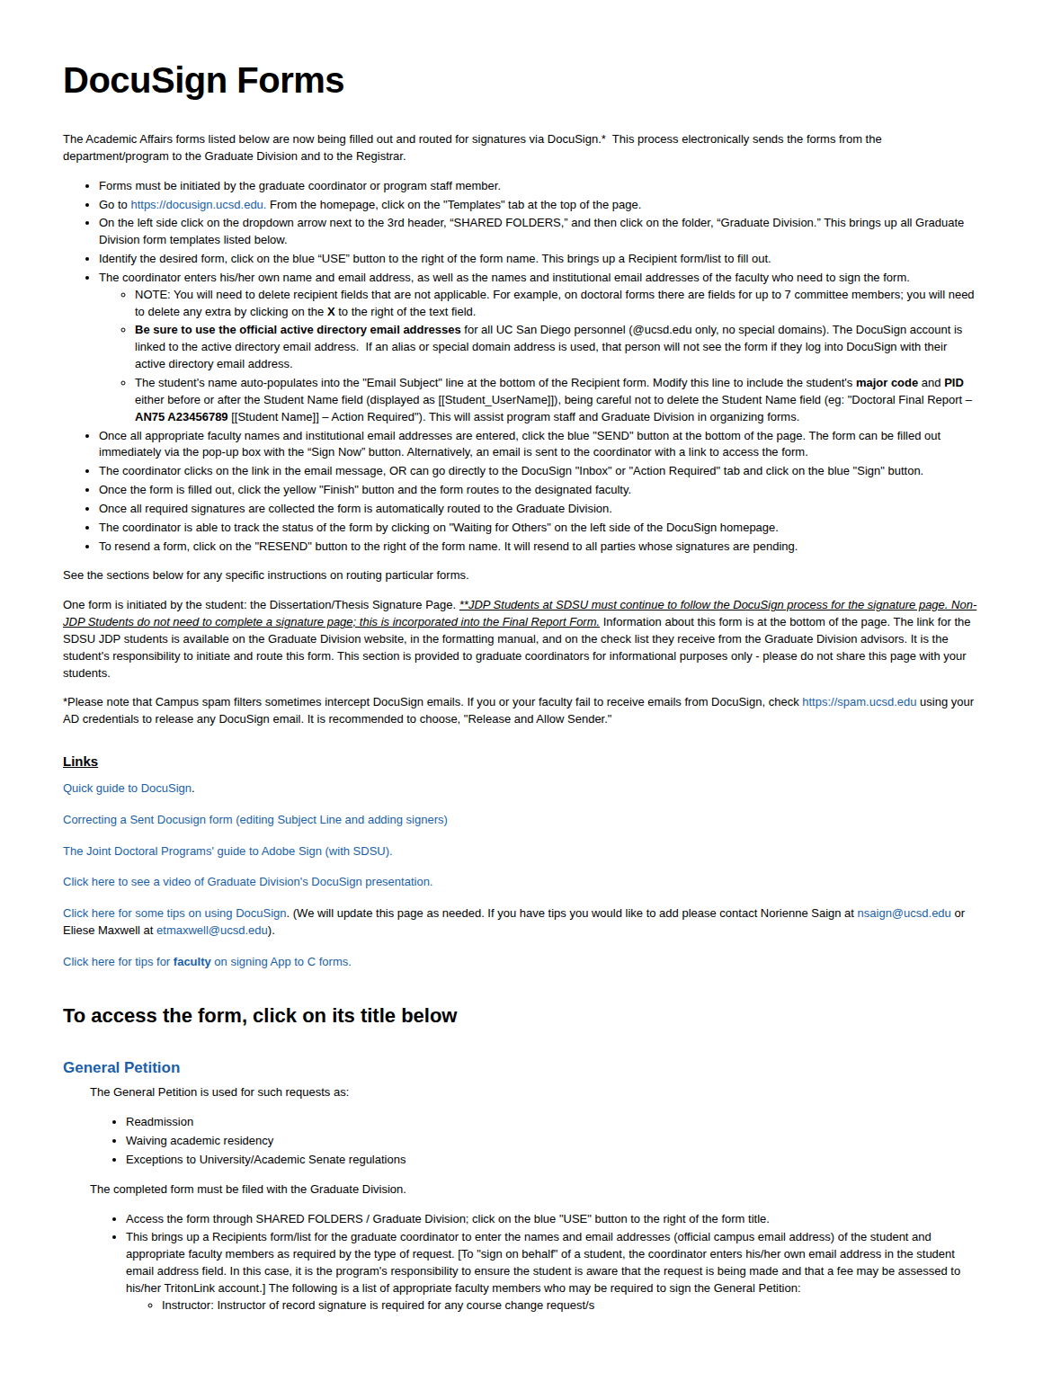DocuSign Forms
The Academic Affairs forms listed below are now being filled out and routed for signatures via DocuSign.* This process electronically sends the forms from the department/program to the Graduate Division and to the Registrar.
Forms must be initiated by the graduate coordinator or program staff member.
Go to https://docusign.ucsd.edu. From the homepage, click on the "Templates" tab at the top of the page.
On the left side click on the dropdown arrow next to the 3rd header, “SHARED FOLDERS,” and then click on the folder, “Graduate Division.” This brings up all Graduate Division form templates listed below.
Identify the desired form, click on the blue “USE” button to the right of the form name. This brings up a Recipient form/list to fill out.
The coordinator enters his/her own name and email address, as well as the names and institutional email addresses of the faculty who need to sign the form.
NOTE: You will need to delete recipient fields that are not applicable. For example, on doctoral forms there are fields for up to 7 committee members; you will need to delete any extra by clicking on the X to the right of the text field.
Be sure to use the official active directory email addresses for all UC San Diego personnel (@ucsd.edu only, no special domains). The DocuSign account is linked to the active directory email address. If an alias or special domain address is used, that person will not see the form if they log into DocuSign with their active directory email address.
The student's name auto-populates into the "Email Subject" line at the bottom of the Recipient form. Modify this line to include the student's major code and PID either before or after the Student Name field (displayed as [[Student_UserName]]), being careful not to delete the Student Name field (eg: "Doctoral Final Report – AN75 A23456789 [[Student Name]] – Action Required"). This will assist program staff and Graduate Division in organizing forms.
Once all appropriate faculty names and institutional email addresses are entered, click the blue "SEND" button at the bottom of the page. The form can be filled out immediately via the pop-up box with the “Sign Now” button. Alternatively, an email is sent to the coordinator with a link to access the form.
The coordinator clicks on the link in the email message, OR can go directly to the DocuSign "Inbox" or "Action Required" tab and click on the blue "Sign" button.
Once the form is filled out, click the yellow "Finish" button and the form routes to the designated faculty.
Once all required signatures are collected the form is automatically routed to the Graduate Division.
The coordinator is able to track the status of the form by clicking on "Waiting for Others" on the left side of the DocuSign homepage.
To resend a form, click on the "RESEND" button to the right of the form name. It will resend to all parties whose signatures are pending.
See the sections below for any specific instructions on routing particular forms.
One form is initiated by the student: the Dissertation/Thesis Signature Page. **JDP Students at SDSU must continue to follow the DocuSign process for the signature page. Non-JDP Students do not need to complete a signature page; this is incorporated into the Final Report Form. Information about this form is at the bottom of the page. The link for the SDSU JDP students is available on the Graduate Division website, in the formatting manual, and on the check list they receive from the Graduate Division advisors. It is the student's responsibility to initiate and route this form. This section is provided to graduate coordinators for informational purposes only - please do not share this page with your students.
*Please note that Campus spam filters sometimes intercept DocuSign emails. If you or your faculty fail to receive emails from DocuSign, check https://spam.ucsd.edu using your AD credentials to release any DocuSign email. It is recommended to choose, "Release and Allow Sender."
Links
Quick guide to DocuSign.
Correcting a Sent Docusign form (editing Subject Line and adding signers)
The Joint Doctoral Programs' guide to Adobe Sign (with SDSU).
Click here to see a video of Graduate Division's DocuSign presentation.
Click here for some tips on using DocuSign. (We will update this page as needed. If you have tips you would like to add please contact Norienne Saign at nsaign@ucsd.edu or Eliese Maxwell at etmaxwell@ucsd.edu).
Click here for tips for faculty on signing App to C forms.
To access the form, click on its title below
General Petition
The General Petition is used for such requests as:
Readmission
Waiving academic residency
Exceptions to University/Academic Senate regulations
The completed form must be filed with the Graduate Division.
Access the form through SHARED FOLDERS / Graduate Division; click on the blue "USE" button to the right of the form title.
This brings up a Recipients form/list for the graduate coordinator to enter the names and email addresses (official campus email address) of the student and appropriate faculty members as required by the type of request. [To "sign on behalf" of a student, the coordinator enters his/her own email address in the student email address field. In this case, it is the program's responsibility to ensure the student is aware that the request is being made and that a fee may be assessed to his/her TritonLink account.] The following is a list of appropriate faculty members who may be required to sign the General Petition:
Instructor: Instructor of record signature is required for any course change request/s